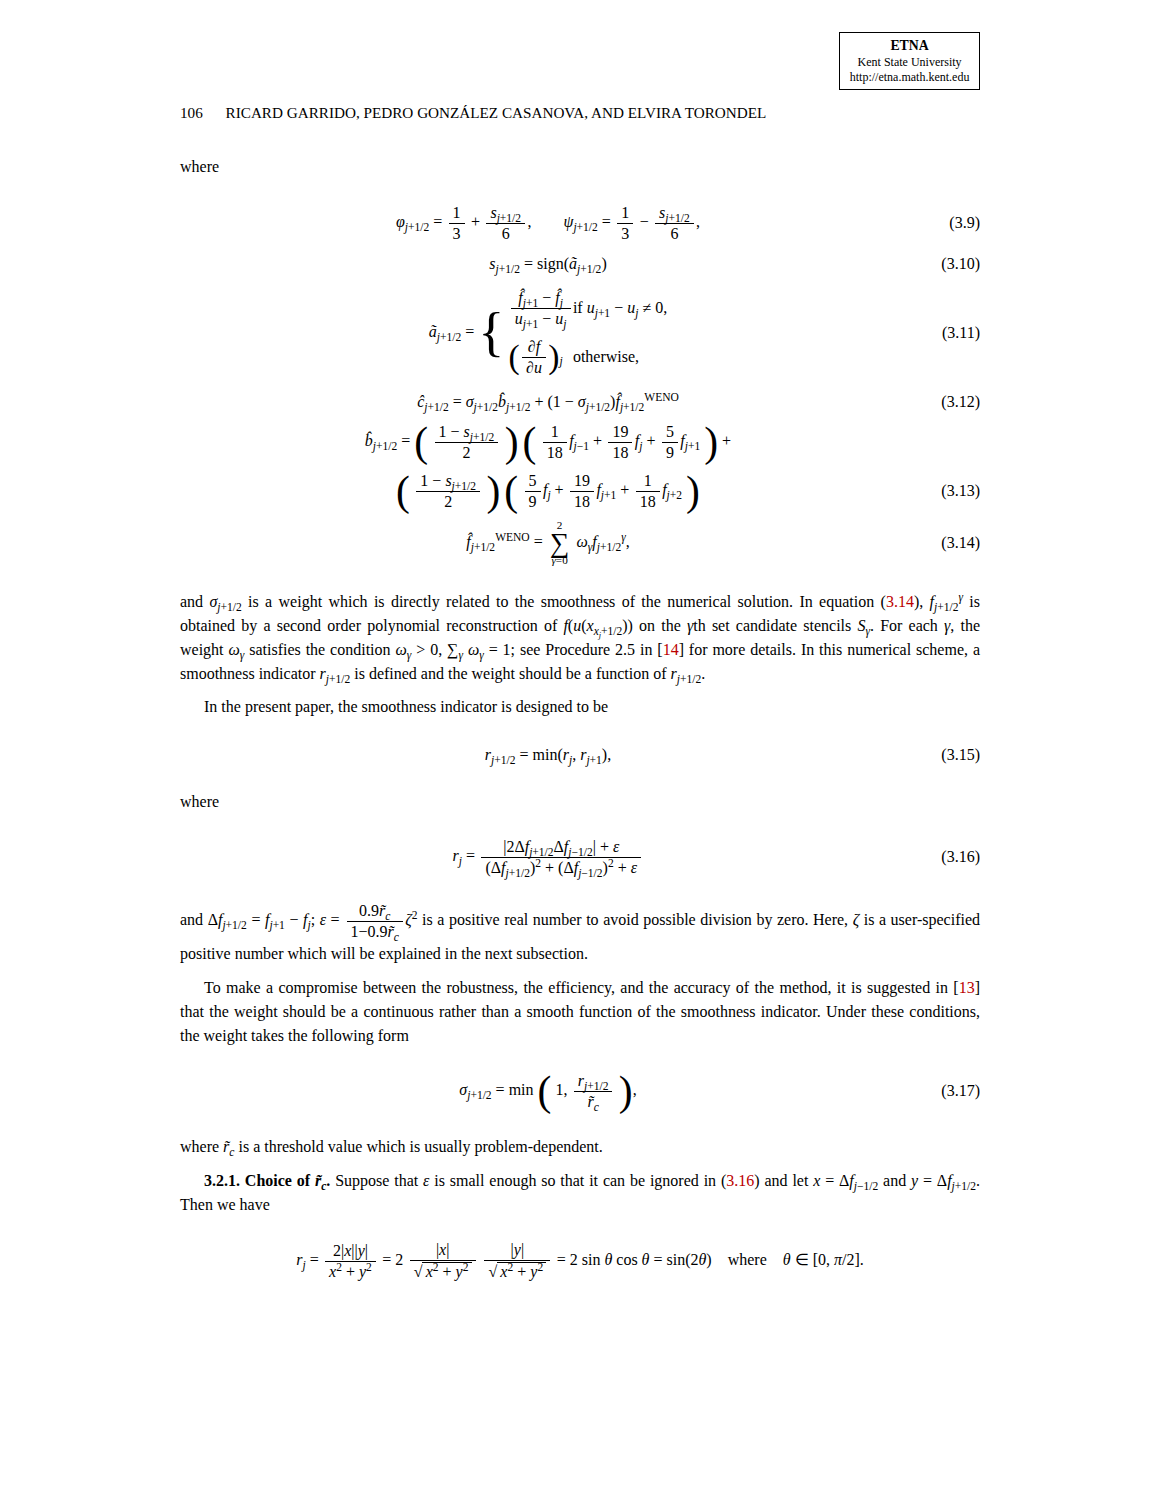ETNA
Kent State University
http://etna.math.kent.edu
106 RICARD GARRIDO, PEDRO GONZÁLEZ CASANOVA, AND ELVIRA TORONDEL
where
| φ j +1/2 = 1 3 + s j +1/2 6 , ψ j +1/2 = 1 3 − s j +1/2 6 , | (3.9) |
| s j +1/2 = sign( ã j +1/2 ) | (3.10) |
| ã j +1/2 = { / f̂ j +1 − f̂ j u j +1 − u j / if u j +1 − u j ≠ 0, / / ( ∂ f ∂ u ) j / otherwise, / | (3.11) |
| ĉ j +1/2 = σ j +1/2 b̂ j +1/2 + (1 − σ j +1/2 ) f̂ j +1/2 WENO | (3.12) |
| b̂ j +1/2 = ( 1 − s j +1/2 2 ) ( 1 18 f j −1 + 19 18 f j + 5 9 f j +1 ) + | |
| ( 1 − s j +1/2 2 ) ( 5 9 f j + 19 18 f j +1 + 1 18 f j +2 ) | (3.13) |
| f̂ j +1/2 WENO = 2 ∑ γ =0 ω γ f j +1/2 γ , | (3.14) |
and σj+1/2 is a weight which is directly related to the smoothness of the numerical solution. In equation (3.14), fj+1/2γ is obtained by a second order polynomial reconstruction of f(u(xxj+1/2)) on the γth set candidate stencils Sγ. For each γ, the weight ωγ satisfies the condition ωγ > 0, ∑γ ωγ = 1; see Procedure 2.5 in [14] for more details. In this numerical scheme, a smoothness indicator rj+1/2 is defined and the weight should be a function of rj+1/2.
In the present paper, the smoothness indicator is designed to be
| r j +1/2 = min( r j , r j +1 ), | (3.15) |
where
| r j = /2Δ f j +1/2 Δ f j −1/2 / + ε (Δ f j +1/2 ) 2 + (Δ f j −1/2 ) 2 + ε | (3.16) |
and Δfj+1/2 = fj+1 − fj; ε = 0.9r̃c 1−0.9r̃c ζ2 is a positive real number to avoid possible division by zero. Here, ζ is a user-specified positive number which will be explained in the next subsection.
To make a compromise between the robustness, the efficiency, and the accuracy of the method, it is suggested in [13] that the weight should be a continuous rather than a smooth function of the smoothness indicator. Under these conditions, the weight takes the following form
| σ j +1/2 = min ( 1, r j +1/2 r̃ c ) , | (3.17) |
where r̃c is a threshold value which is usually problem-dependent.
3.2.1. Choice of r̃c. Suppose that ε is small enough so that it can be ignored in (3.16) and let x = Δfj−1/2 and y = Δfj+1/2. Then we have
| r j = 2/ x // y / x 2 + y 2 = 2 / x / √ x 2 + y 2 / y / √ x 2 + y 2 = 2 sin θ cos θ = sin(2 θ ) where θ ∈ [0, π /2]. |